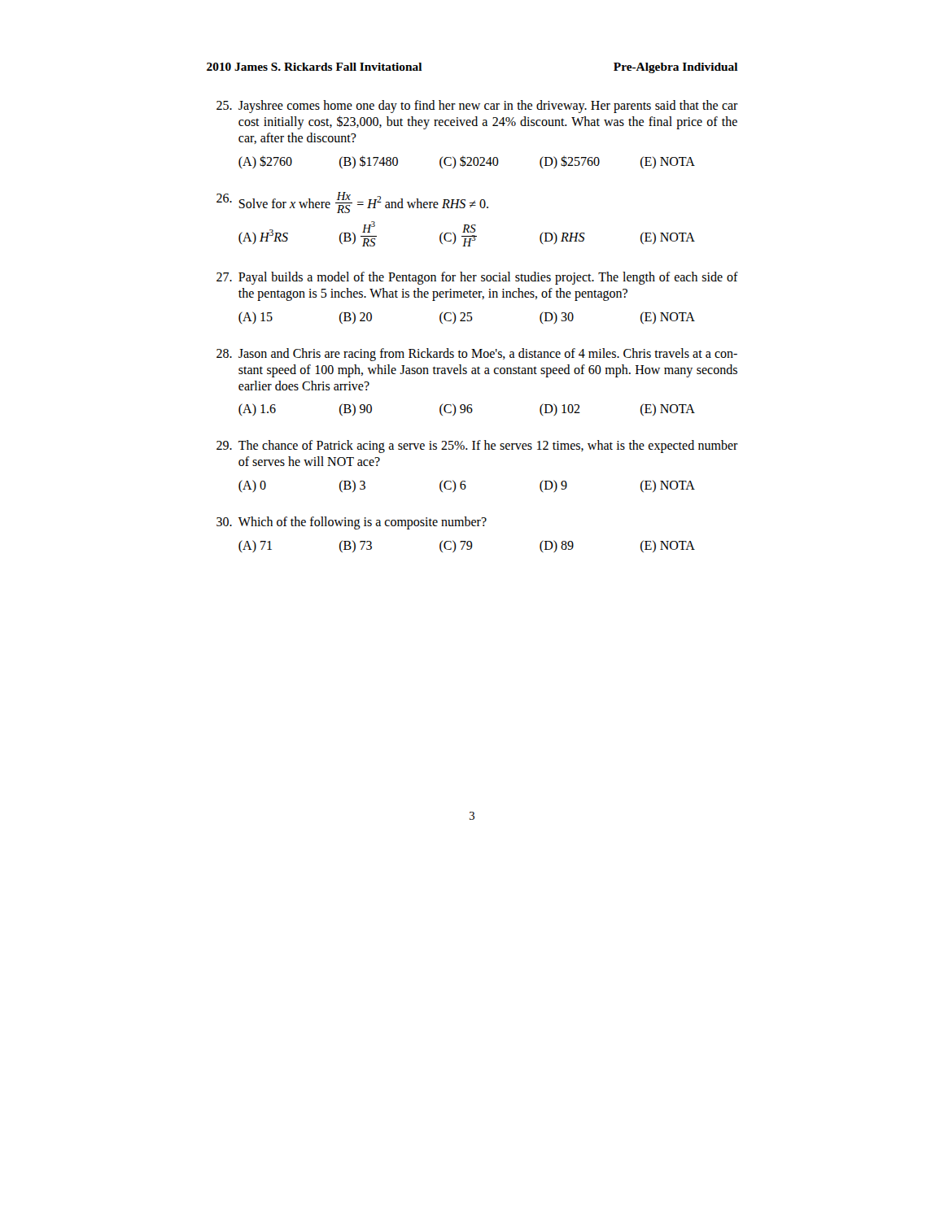2010 James S. Rickards Fall Invitational Pre-Algebra Individual
Jayshree comes home one day to find her new car in the driveway. Her parents said that the car cost initially cost, $23,000, but they received a 24% discount. What was the final price of the car, after the discount?
(A)$2760
(B)$17480
(C)$20240
(D)$25760
(E) NOTA
Solve for x where Hx RS = H2 and where RHS 0.
(A) H3RS
(B) H3 RS
(C) RS H3
(D) RHS
(E) NOTA
Payal builds a model of the Pentagon for her social studies project. The length of each side of the pentagon is 5 inches. What is the perimeter, in inches, of the pentagon?
(A) 15
(B) 20
(C) 25
(D) 30
(E) NOTA
Jason and Chris are racing from Rickards to Moe's, a distance of 4 miles. Chris travels at a constant speed of 100 mph, while Jason travels at a constant speed of 60 mph. How many seconds earlier does Chris arrive?
(A) 1.6
(B) 90
(C) 96
(D) 102
(E) NOTA
The chance of Patrick acing a serve is 25%. If he serves 12 times, what is the expected number of serves he will NOT ace?
(A) 0
(B) 3
(C) 6
(D) 9
(E) NOTA
Which of the following is a composite number?
(A) 71
(B) 73
(C) 79
(D) 89
(E) NOTA
3